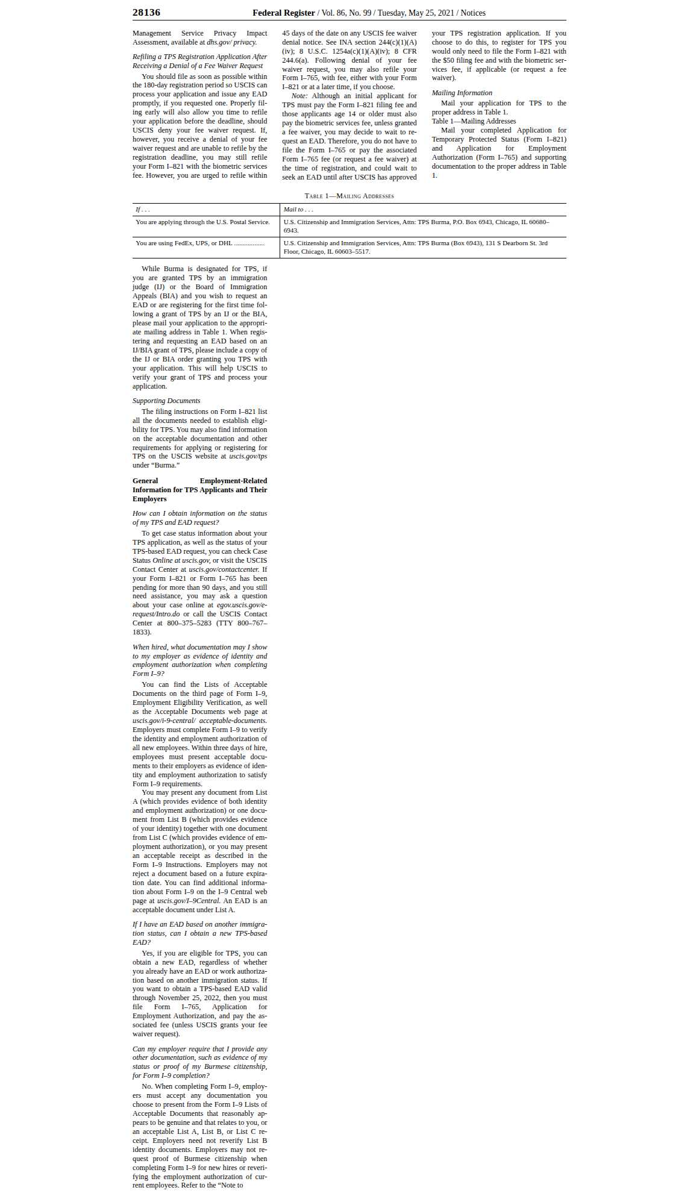28136
Federal Register / Vol. 86, No. 99 / Tuesday, May 25, 2021 / Notices
Management Service Privacy Impact Assessment, available at dhs.gov/ privacy.
Refiling a TPS Registration Application After Receiving a Denial of a Fee Waiver Request
You should file as soon as possible within the 180-day registration period so USCIS can process your application and issue any EAD promptly, if you requested one. Properly filing early will also allow you time to refile your application before the deadline, should USCIS deny your fee waiver request. If, however, you receive a denial of your fee waiver request and are unable to refile by the registration deadline, you may still refile your Form I–821 with the biometric services fee. However, you are urged to refile within 45 days of the date on any USCIS fee waiver denial notice. See INA section 244(c)(1)(A)(iv); 8 U.S.C. 1254a(c)(1)(A)(iv); 8 CFR 244.6(a). Following denial of your fee waiver request, you may also refile your Form I–765, with fee, either with your Form I–821 or at a later time, if you choose.
Note: Although an initial applicant for TPS must pay the Form I–821 filing fee and those applicants age 14 or older must also pay the biometric services fee, unless granted a fee waiver, you may decide to wait to request an EAD. Therefore, you do not have to file the Form I–765 or pay the associated Form I–765 fee (or request a fee waiver) at the time of registration, and could wait to seek an EAD until after USCIS has approved your TPS registration application. If you choose to do this, to register for TPS you would only need to file the Form I–821 with the $50 filing fee and with the biometric services fee, if applicable (or request a fee waiver).
Mailing Information
Mail your application for TPS to the proper address in Table 1.
Table 1—Mailing Addresses
Mail your completed Application for Temporary Protected Status (Form I–821) and Application for Employment Authorization (Form I–765) and supporting documentation to the proper address in Table 1.
Table 1—Mailing Addresses
| If . . . | Mail to . . . |
| --- | --- |
| You are applying through the U.S. Postal Service. | U.S. Citizenship and Immigration Services, Attn: TPS Burma, P.O. Box 6943, Chicago, IL 60680–6943. |
| You are using FedEx, UPS, or DHL .................. | U.S. Citizenship and Immigration Services, Attn: TPS Burma (Box 6943), 131 S Dearborn St. 3rd Floor, Chicago, IL 60603–5517. |
While Burma is designated for TPS, if you are granted TPS by an immigration judge (IJ) or the Board of Immigration Appeals (BIA) and you wish to request an EAD or are registering for the first time following a grant of TPS by an IJ or the BIA, please mail your application to the appropriate mailing address in Table 1. When registering and requesting an EAD based on an IJ/BIA grant of TPS, please include a copy of the IJ or BIA order granting you TPS with your application. This will help USCIS to verify your grant of TPS and process your application.
Supporting Documents
The filing instructions on Form I–821 list all the documents needed to establish eligibility for TPS. You may also find information on the acceptable documentation and other requirements for applying or registering for TPS on the USCIS website at uscis.gov/tps under “Burma.”
General Employment-Related Information for TPS Applicants and Their Employers
How can I obtain information on the status of my TPS and EAD request?
To get case status information about your TPS application, as well as the status of your TPS-based EAD request, you can check Case Status Online at uscis.gov, or visit the USCIS Contact Center at uscis.gov/contactcenter. If your Form I–821 or Form I–765 has been pending for more than 90 days, and you still need assistance, you may ask a question about your case online at egov.uscis.gov/e-request/Intro.do or call the USCIS Contact Center at 800–375–5283 (TTY 800–767–1833).
When hired, what documentation may I show to my employer as evidence of identity and employment authorization when completing Form I–9?
You can find the Lists of Acceptable Documents on the third page of Form I–9, Employment Eligibility Verification, as well as the Acceptable Documents web page at uscis.gov/i-9-central/ acceptable-documents. Employers must complete Form I–9 to verify the identity and employment authorization of all new employees. Within three days of hire, employees must present acceptable documents to their employers as evidence of identity and employment authorization to satisfy Form I–9 requirements.
You may present any document from List A (which provides evidence of both identity and employment authorization) or one document from List B (which provides evidence of your identity) together with one document from List C (which provides evidence of employment authorization), or you may present an acceptable receipt as described in the Form I–9 Instructions. Employers may not reject a document based on a future expiration date. You can find additional information about Form I–9 on the I–9 Central web page at uscis.gov/I–9Central. An EAD is an acceptable document under List A.
If I have an EAD based on another immigration status, can I obtain a new TPS-based EAD?
Yes, if you are eligible for TPS, you can obtain a new EAD, regardless of whether you already have an EAD or work authorization based on another immigration status. If you want to obtain a TPS-based EAD valid through November 25, 2022, then you must file Form I–765, Application for Employment Authorization, and pay the associated fee (unless USCIS grants your fee waiver request).
Can my employer require that I provide any other documentation, such as evidence of my status or proof of my Burmese citizenship, for Form I–9 completion?
No. When completing Form I–9, employers must accept any documentation you choose to present from the Form I–9 Lists of Acceptable Documents that reasonably appears to be genuine and that relates to you, or an acceptable List A, List B, or List C receipt. Employers need not reverify List B identity documents. Employers may not request proof of Burmese citizenship when completing Form I–9 for new hires or reverifying the employment authorization of current employees. Refer to the “Note to